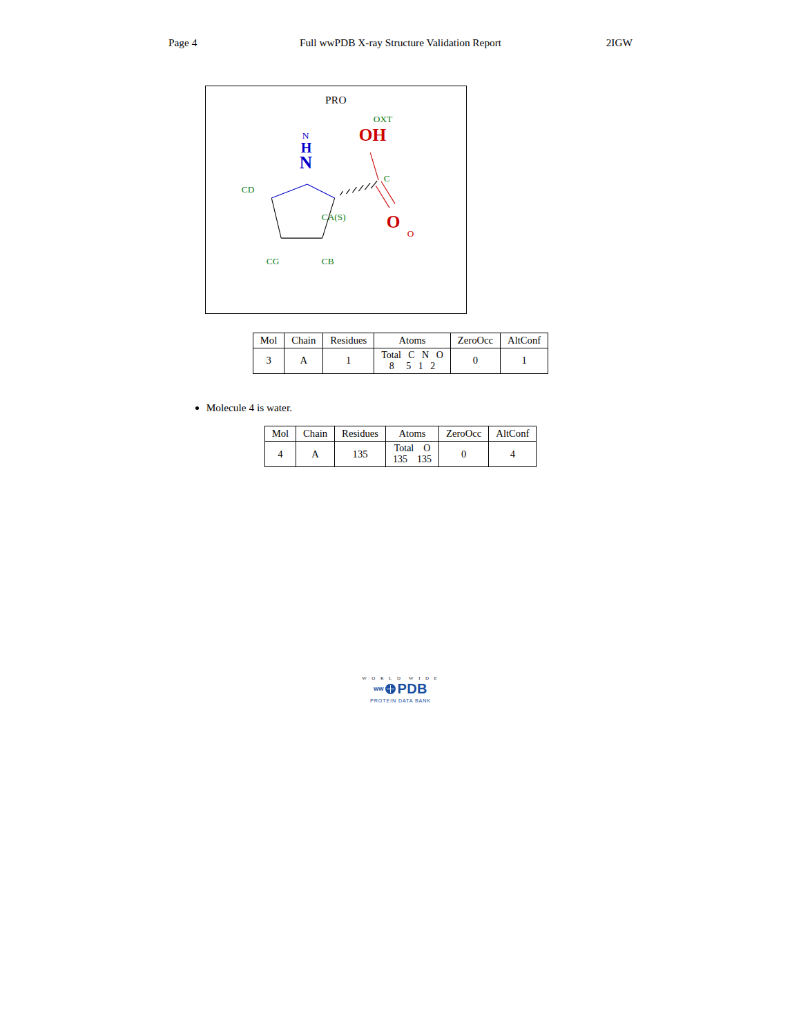Page 4
Full wwPDB X-ray Structure Validation Report
2IGW
PRO
OXT OH N H N C CD CA(S) O O CG CB
| Mol | Chain | Residues | Atoms | ZeroOcc | AltConf |
| --- | --- | --- | --- | --- | --- |
| 3 | A | 1 | Total C N O | 0 | 1 |
| 8 5 1 2 |
Molecule 4 is water.
| Mol | Chain | Residues | Atoms | ZeroOcc | AltConf |
| --- | --- | --- | --- | --- | --- |
| 4 | A | 135 | Total O | 0 | 4 |
| 135 135 |
W O R L D W I D E
ww PDB
PROTEIN DATA BANK